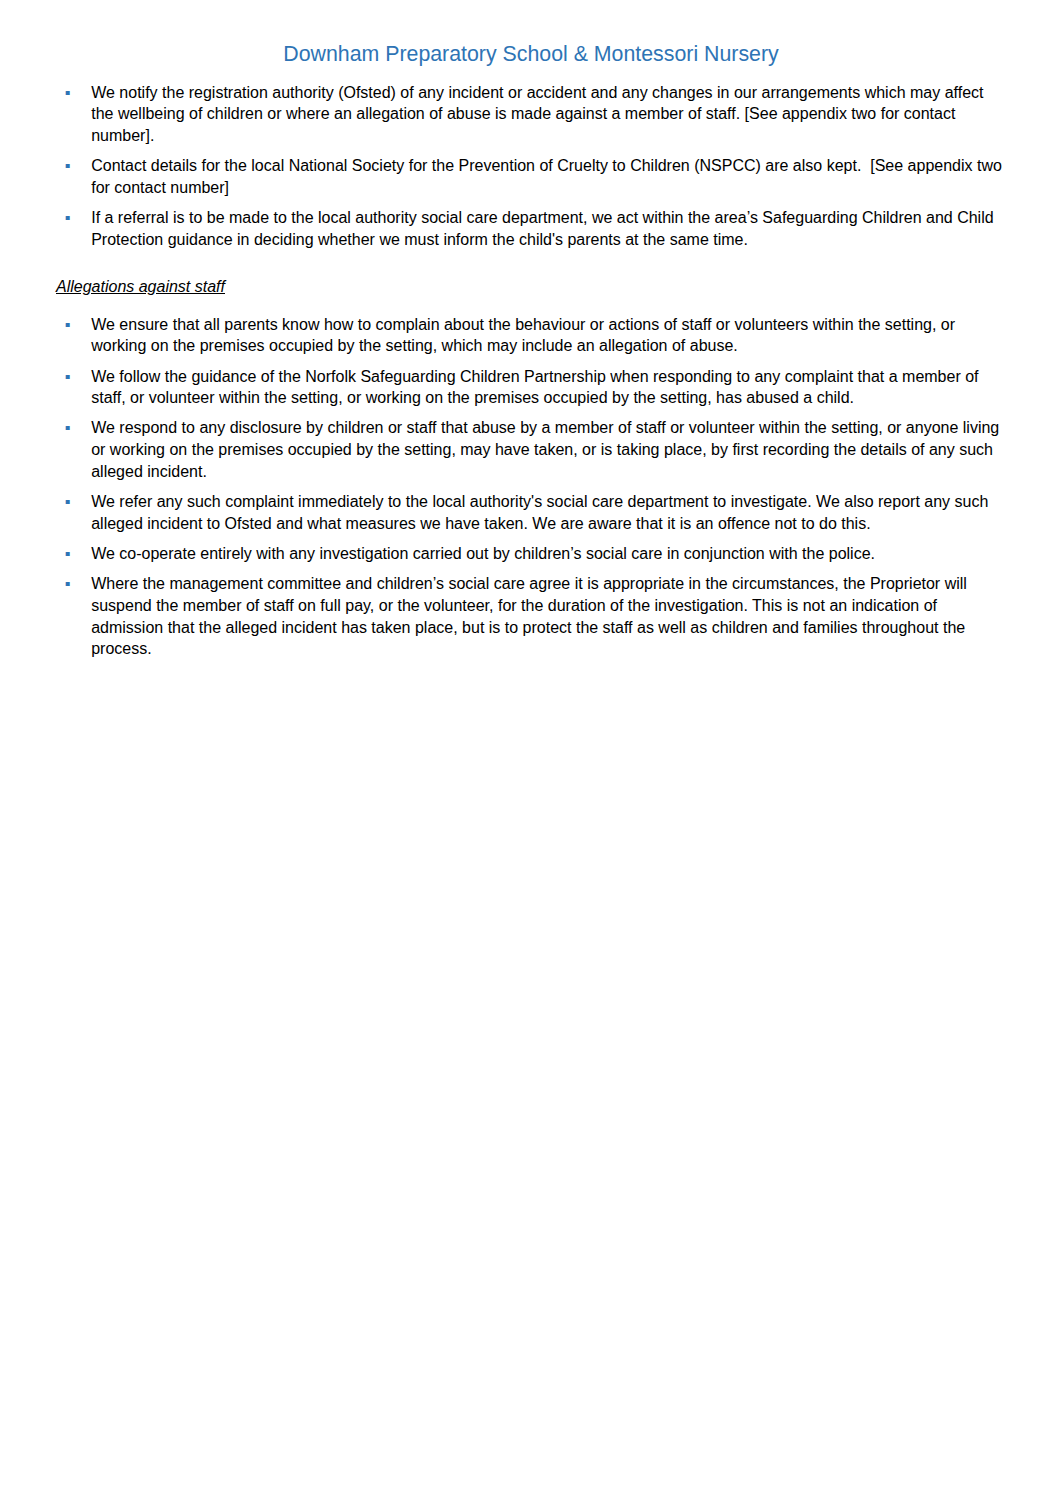Downham Preparatory School & Montessori Nursery
We notify the registration authority (Ofsted) of any incident or accident and any changes in our arrangements which may affect the wellbeing of children or where an allegation of abuse is made against a member of staff. [See appendix two for contact number].
Contact details for the local National Society for the Prevention of Cruelty to Children (NSPCC) are also kept. [See appendix two for contact number]
If a referral is to be made to the local authority social care department, we act within the area’s Safeguarding Children and Child Protection guidance in deciding whether we must inform the child's parents at the same time.
Allegations against staff
We ensure that all parents know how to complain about the behaviour or actions of staff or volunteers within the setting, or working on the premises occupied by the setting, which may include an allegation of abuse.
We follow the guidance of the Norfolk Safeguarding Children Partnership when responding to any complaint that a member of staff, or volunteer within the setting, or working on the premises occupied by the setting, has abused a child.
We respond to any disclosure by children or staff that abuse by a member of staff or volunteer within the setting, or anyone living or working on the premises occupied by the setting, may have taken, or is taking place, by first recording the details of any such alleged incident.
We refer any such complaint immediately to the local authority's social care department to investigate. We also report any such alleged incident to Ofsted and what measures we have taken. We are aware that it is an offence not to do this.
We co-operate entirely with any investigation carried out by children’s social care in conjunction with the police.
Where the management committee and children’s social care agree it is appropriate in the circumstances, the Proprietor will suspend the member of staff on full pay, or the volunteer, for the duration of the investigation. This is not an indication of admission that the alleged incident has taken place, but is to protect the staff as well as children and families throughout the process.